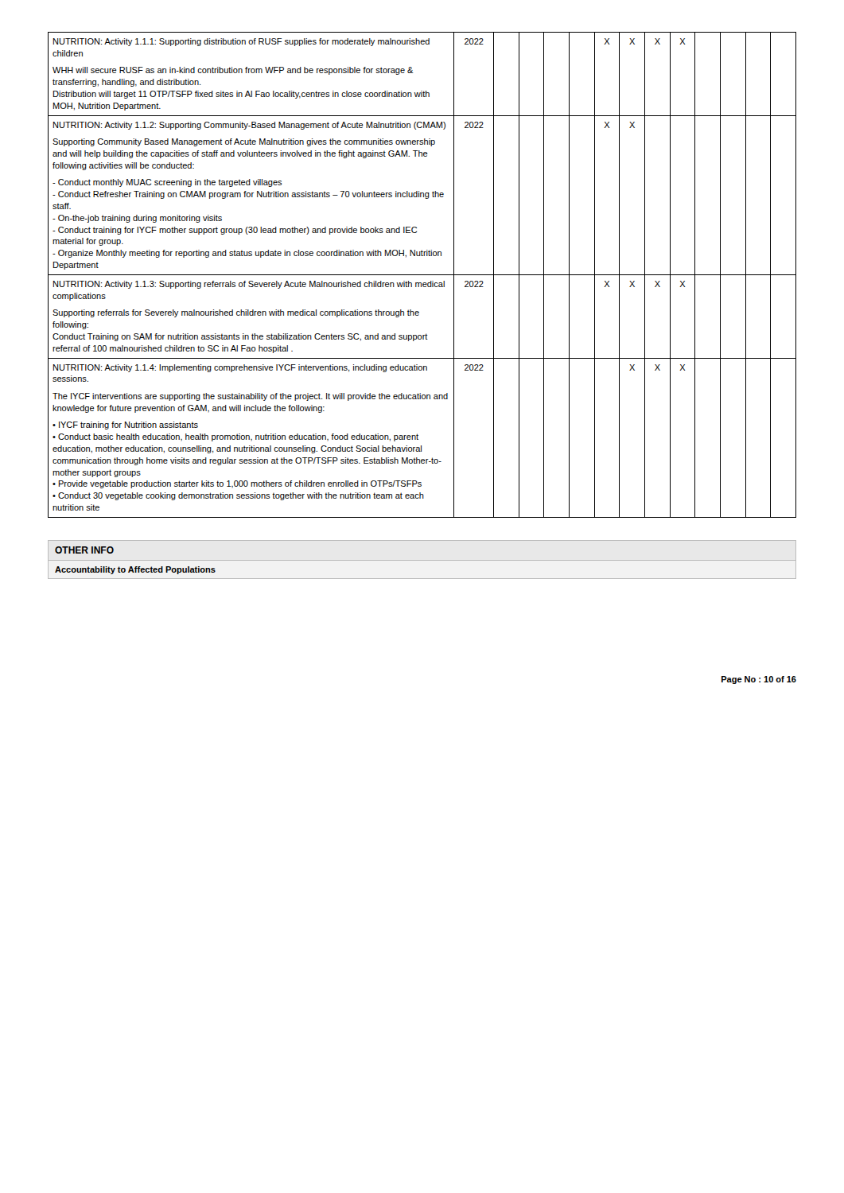| NUTRITION: Activity 1.1.1: Supporting distribution of RUSF supplies for moderately malnourished children WHH will secure RUSF as an in-kind contribution from WFP and be responsible for storage & transferring, handling, and distribution. Distribution will target 11 OTP/TSFP fixed sites in Al Fao locality,centres in close coordination with MOH, Nutrition Department. | 2022 | | | | | X | X | X | X | | | | |
| NUTRITION: Activity 1.1.2: Supporting Community-Based Management of Acute Malnutrition (CMAM) Supporting Community Based Management of Acute Malnutrition gives the communities ownership and will help building the capacities of staff and volunteers involved in the fight against GAM. The following activities will be conducted: - Conduct monthly MUAC screening in the targeted villages - Conduct Refresher Training on CMAM program for Nutrition assistants – 70 volunteers including the staff. - On-the-job training during monitoring visits - Conduct training for IYCF mother support group (30 lead mother) and provide books and IEC material for group. - Organize Monthly meeting for reporting and status update in close coordination with MOH, Nutrition Department | 2022 | | | | | X | X | | | | | | |
| NUTRITION: Activity 1.1.3: Supporting referrals of Severely Acute Malnourished children with medical complications Supporting referrals for Severely malnourished children with medical complications through the following: Conduct Training on SAM for nutrition assistants in the stabilization Centers SC, and and support referral of 100 malnourished children to SC in Al Fao hospital . | 2022 | | | | | X | X | X | X | | | | |
| NUTRITION: Activity 1.1.4: Implementing comprehensive IYCF interventions, including education sessions. The IYCF interventions are supporting the sustainability of the project. It will provide the education and knowledge for future prevention of GAM, and will include the following: • IYCF training for Nutrition assistants • Conduct basic health education, health promotion, nutrition education, food education, parent education, mother education, counselling, and nutritional counseling. Conduct Social behavioral communication through home visits and regular session at the OTP/TSFP sites. Establish Mother-to-mother support groups • Provide vegetable production starter kits to 1,000 mothers of children enrolled in OTPs/TSFPs • Conduct 30 vegetable cooking demonstration sessions together with the nutrition team at each nutrition site | 2022 | | | | | | X | X | X | | | | |
OTHER INFO
Accountability to Affected Populations
Page No : 10 of 16